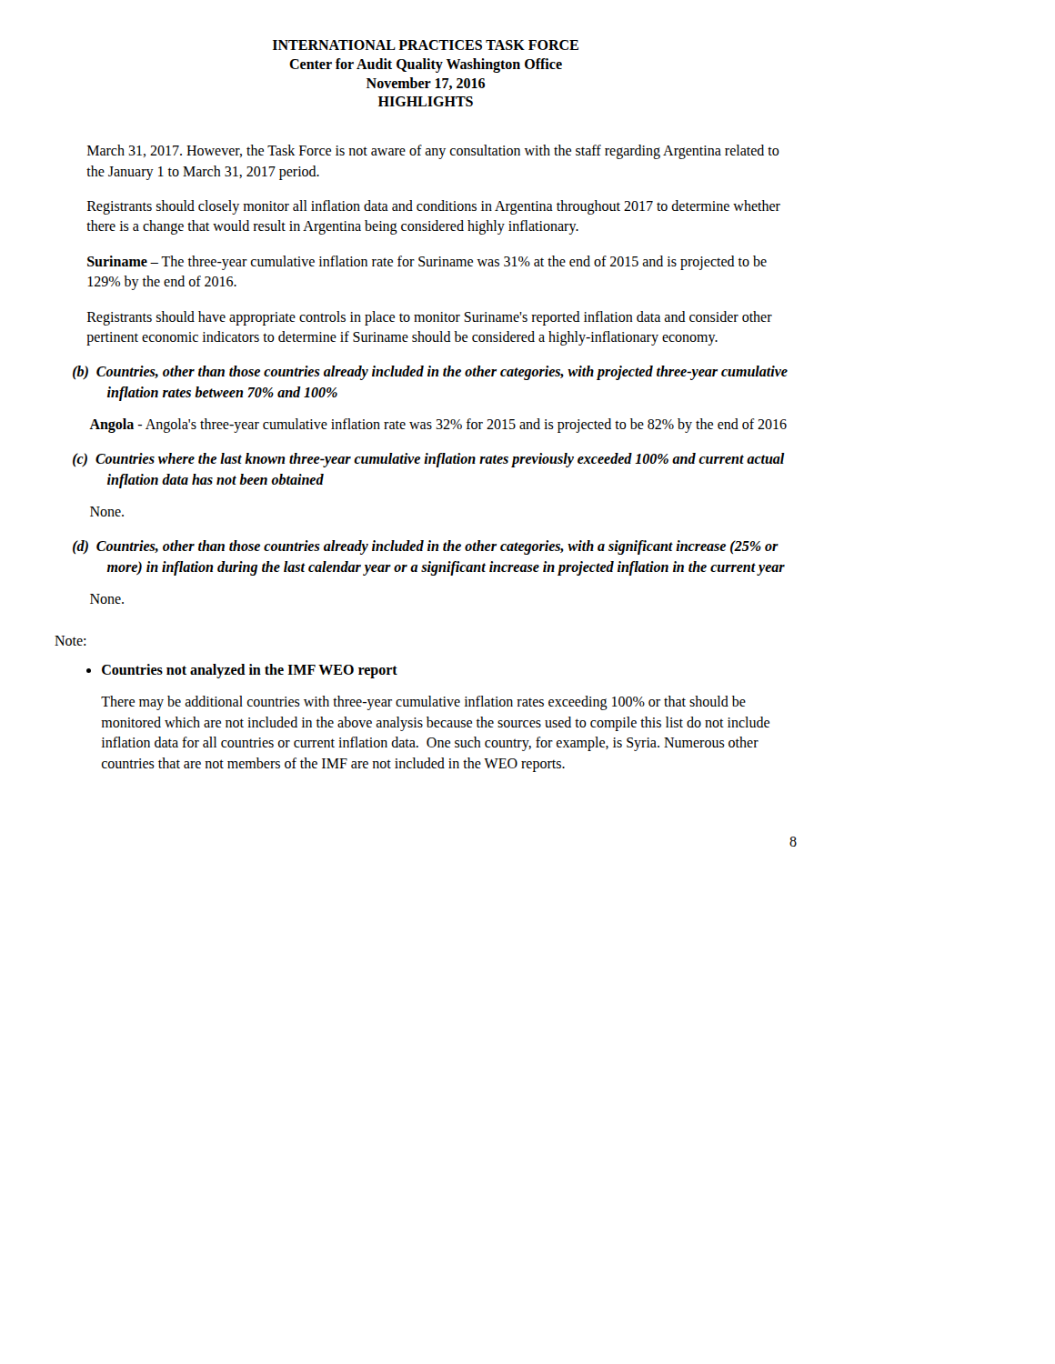INTERNATIONAL PRACTICES TASK FORCE Center for Audit Quality Washington Office November 17, 2016 HIGHLIGHTS
March 31, 2017. However, the Task Force is not aware of any consultation with the staff regarding Argentina related to the January 1 to March 31, 2017 period.
Registrants should closely monitor all inflation data and conditions in Argentina throughout 2017 to determine whether there is a change that would result in Argentina being considered highly inflationary.
Suriname – The three-year cumulative inflation rate for Suriname was 31% at the end of 2015 and is projected to be 129% by the end of 2016.
Registrants should have appropriate controls in place to monitor Suriname's reported inflation data and consider other pertinent economic indicators to determine if Suriname should be considered a highly-inflationary economy.
(b) Countries, other than those countries already included in the other categories, with projected three-year cumulative inflation rates between 70% and 100%
Angola - Angola's three-year cumulative inflation rate was 32% for 2015 and is projected to be 82% by the end of 2016
(c) Countries where the last known three-year cumulative inflation rates previously exceeded 100% and current actual inflation data has not been obtained
None.
(d) Countries, other than those countries already included in the other categories, with a significant increase (25% or more) in inflation during the last calendar year or a significant increase in projected inflation in the current year
None.
Note:
Countries not analyzed in the IMF WEO report
There may be additional countries with three-year cumulative inflation rates exceeding 100% or that should be monitored which are not included in the above analysis because the sources used to compile this list do not include inflation data for all countries or current inflation data. One such country, for example, is Syria. Numerous other countries that are not members of the IMF are not included in the WEO reports.
8